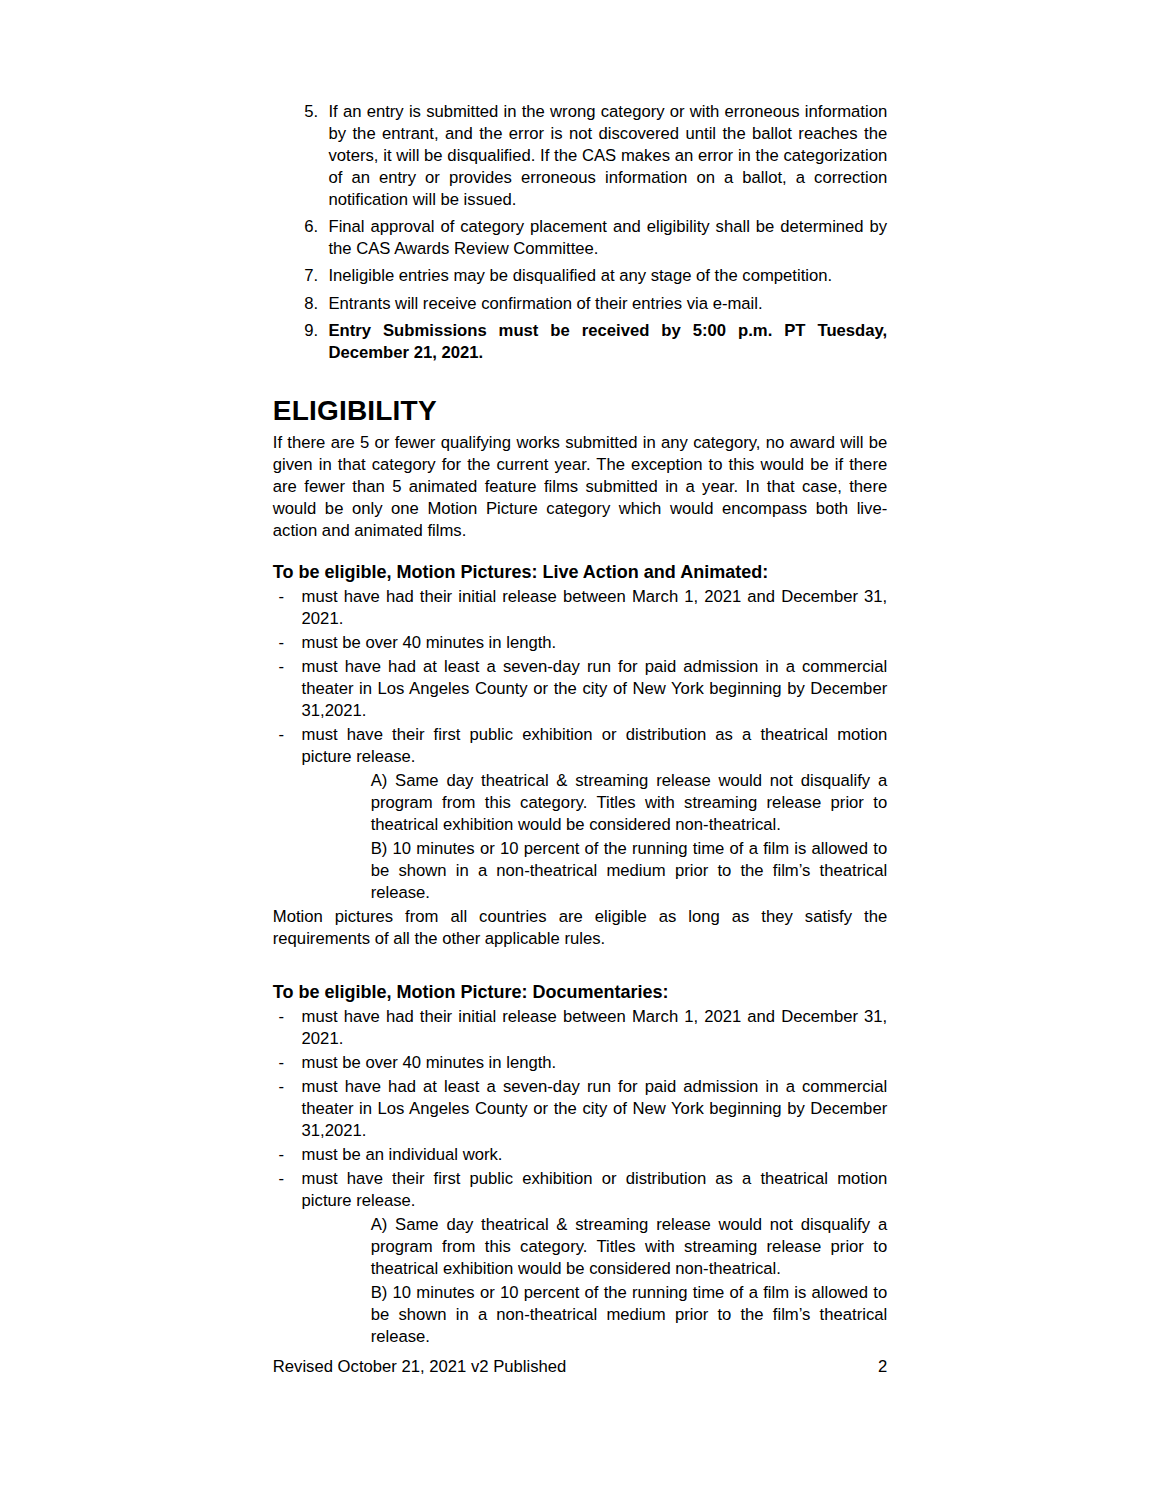If an entry is submitted in the wrong category or with erroneous information by the entrant, and the error is not discovered until the ballot reaches the voters, it will be disqualified. If the CAS makes an error in the categorization of an entry or provides erroneous information on a ballot, a correction notification will be issued.
Final approval of category placement and eligibility shall be determined by the CAS Awards Review Committee.
Ineligible entries may be disqualified at any stage of the competition.
Entrants will receive confirmation of their entries via e-mail.
Entry Submissions must be received by 5:00 p.m. PT Tuesday, December 21, 2021.
ELIGIBILITY
If there are 5 or fewer qualifying works submitted in any category, no award will be given in that category for the current year. The exception to this would be if there are fewer than 5 animated feature films submitted in a year. In that case, there would be only one Motion Picture category which would encompass both live-action and animated films.
To be eligible, Motion Pictures: Live Action and Animated:
must have had their initial release between March 1, 2021 and December 31, 2021.
must be over 40 minutes in length.
must have had at least a seven-day run for paid admission in a commercial theater in Los Angeles County or the city of New York beginning by December 31,2021.
must have their first public exhibition or distribution as a theatrical motion picture release.
A) Same day theatrical & streaming release would not disqualify a program from this category. Titles with streaming release prior to theatrical exhibition would be considered non-theatrical.
B) 10 minutes or 10 percent of the running time of a film is allowed to be shown in a non-theatrical medium prior to the film’s theatrical release.
Motion pictures from all countries are eligible as long as they satisfy the requirements of all the other applicable rules.
To be eligible, Motion Picture: Documentaries:
must have had their initial release between March 1, 2021 and December 31, 2021.
must be over 40 minutes in length.
must have had at least a seven-day run for paid admission in a commercial theater in Los Angeles County or the city of New York beginning by December 31,2021.
must be an individual work.
must have their first public exhibition or distribution as a theatrical motion picture release.
A) Same day theatrical & streaming release would not disqualify a program from this category. Titles with streaming release prior to theatrical exhibition would be considered non-theatrical.
B) 10 minutes or 10 percent of the running time of a film is allowed to be shown in a non-theatrical medium prior to the film’s theatrical release.
Revised October 21, 2021 v2 Published 2